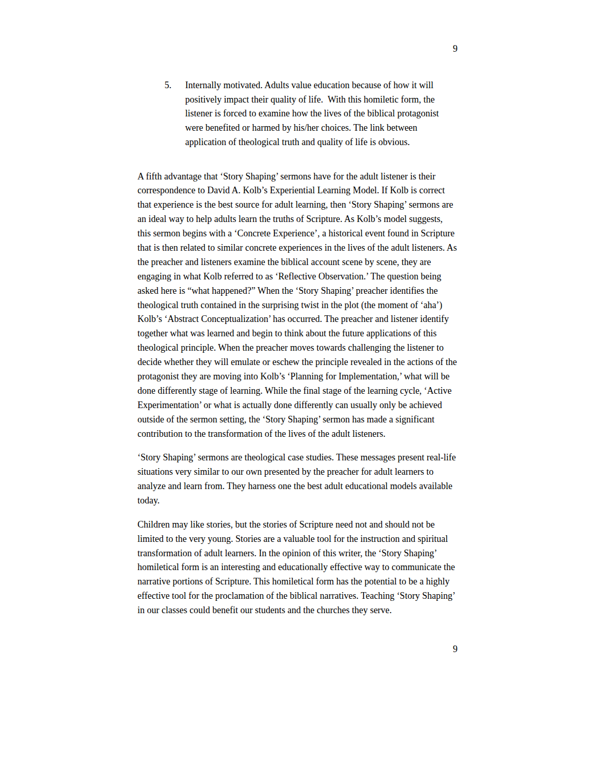9
5. Internally motivated. Adults value education because of how it will positively impact their quality of life. With this homiletic form, the listener is forced to examine how the lives of the biblical protagonist were benefited or harmed by his/her choices. The link between application of theological truth and quality of life is obvious.
A fifth advantage that ‘Story Shaping’ sermons have for the adult listener is their correspondence to David A. Kolb’s Experiential Learning Model. If Kolb is correct that experience is the best source for adult learning, then ‘Story Shaping’ sermons are an ideal way to help adults learn the truths of Scripture. As Kolb’s model suggests, this sermon begins with a ‘Concrete Experience’, a historical event found in Scripture that is then related to similar concrete experiences in the lives of the adult listeners. As the preacher and listeners examine the biblical account scene by scene, they are engaging in what Kolb referred to as ‘Reflective Observation.’ The question being asked here is “what happened?” When the ‘Story Shaping’ preacher identifies the theological truth contained in the surprising twist in the plot (the moment of ‘aha’) Kolb’s ‘Abstract Conceptualization’ has occurred. The preacher and listener identify together what was learned and begin to think about the future applications of this theological principle. When the preacher moves towards challenging the listener to decide whether they will emulate or eschew the principle revealed in the actions of the protagonist they are moving into Kolb’s ‘Planning for Implementation,’ what will be done differently stage of learning. While the final stage of the learning cycle, ‘Active Experimentation’ or what is actually done differently can usually only be achieved outside of the sermon setting, the ‘Story Shaping’ sermon has made a significant contribution to the transformation of the lives of the adult listeners.
‘Story Shaping’ sermons are theological case studies. These messages present real-life situations very similar to our own presented by the preacher for adult learners to analyze and learn from. They harness one the best adult educational models available today.
Children may like stories, but the stories of Scripture need not and should not be limited to the very young. Stories are a valuable tool for the instruction and spiritual transformation of adult learners. In the opinion of this writer, the ‘Story Shaping’ homiletical form is an interesting and educationally effective way to communicate the narrative portions of Scripture. This homiletical form has the potential to be a highly effective tool for the proclamation of the biblical narratives. Teaching ‘Story Shaping’ in our classes could benefit our students and the churches they serve.
9